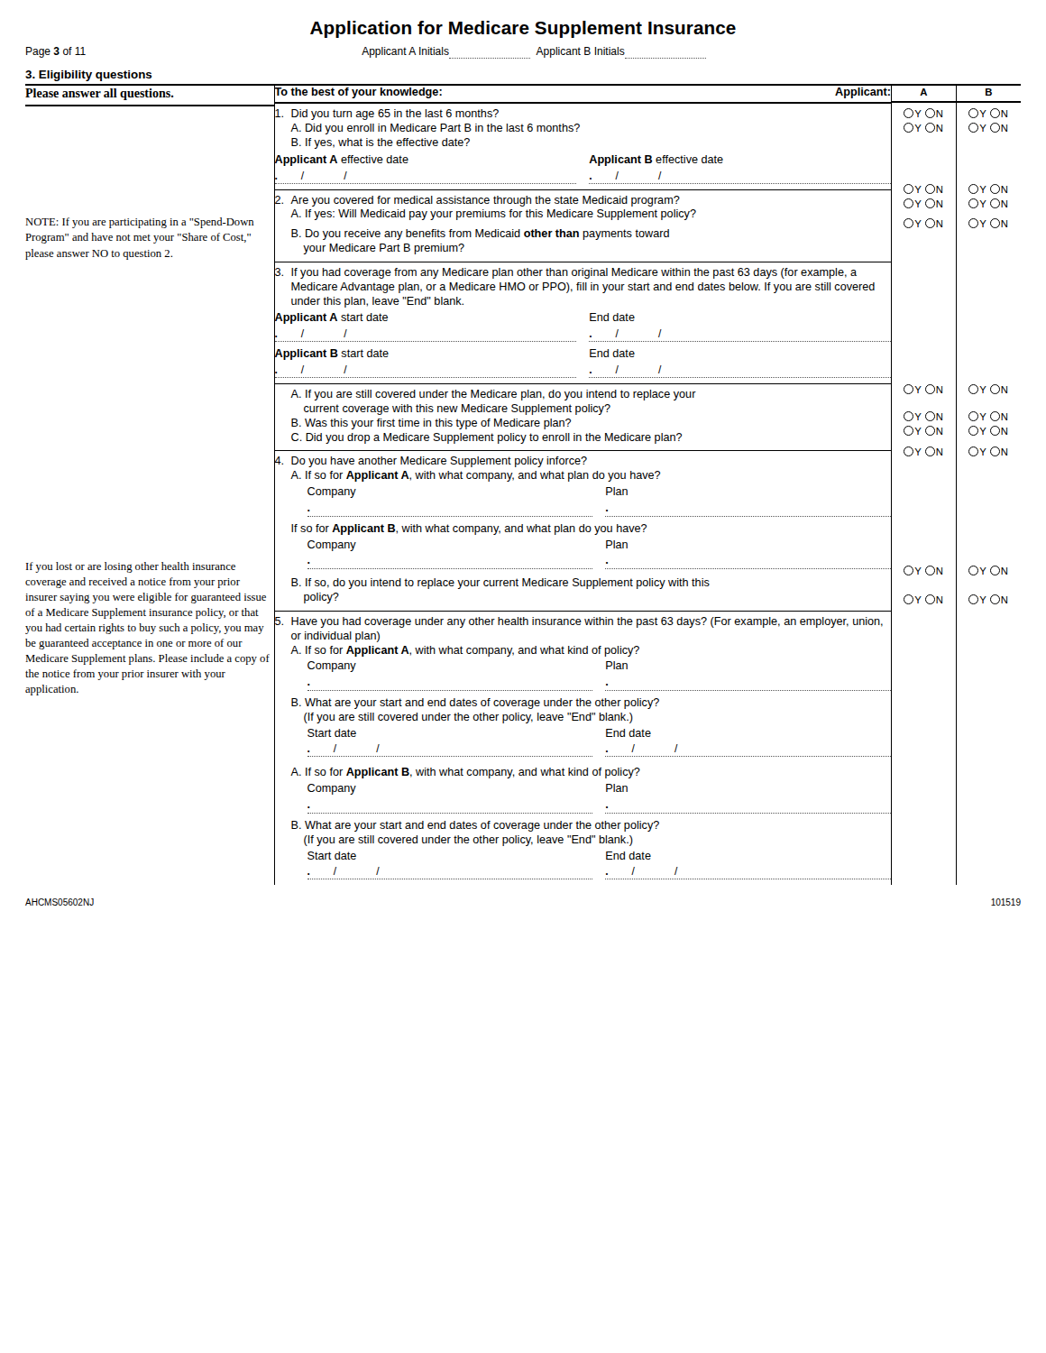Application for Medicare Supplement Insurance
Page 3 of 11
Applicant A Initials Applicant B Initials
3. Eligibility questions
| Please answer all questions. NOTE: If you are participating in a "Spend-Down Program" and have not met your "Share of Cost," please answer NO to question 2. If you lost or are losing other health insurance coverage and received a notice from your prior insurer saying you were eligible for guaranteed issue of a Medicare Supplement insurance policy, or that you had certain rights to buy such a policy, you may be guaranteed acceptance in one or more of our Medicare Supplement plans. Please include a copy of the notice from your prior insurer with your application. | To the best of your knowledge: Applicant: 1. Did you turn age 65 in the last 6 months? A. Did you enroll in Medicare Part B in the last 6 months? B. If yes, what is the effective date? Applicant A effective date Applicant B effective date . / / . / / 2. Are you covered for medical assistance through the state Medicaid program? A. If yes: Will Medicaid pay your premiums for this Medicare Supplement policy? B. Do you receive any benefits from Medicaid other than payments toward your Medicare Part B premium? 3. If you had coverage from any Medicare plan other than original Medicare within the past 63 days (for example, a Medicare Advantage plan, or a Medicare HMO or PPO), fill in your start and end dates below. If you are still covered under this plan, leave "End" blank. Applicant A start date End date . / / . / / Applicant B start date End date . / / . / / A. If you are still covered under the Medicare plan, do you intend to replace your current coverage with this new Medicare Supplement policy? B. Was this your first time in this type of Medicare plan? C. Did you drop a Medicare Supplement policy to enroll in the Medicare plan? 4. Do you have another Medicare Supplement policy inforce? A. If so for Applicant A , with what company, and what plan do you have? Company Plan . . If so for Applicant B , with what company, and what plan do you have? Company Plan . . B. If so, do you intend to replace your current Medicare Supplement policy with this policy? 5. Have you had coverage under any other health insurance within the past 63 days? (For example, an employer, union, or individual plan) A. If so for Applicant A , with what company, and what kind of policy? Company Plan . . B. What are your start and end dates of coverage under the other policy? (If you are still covered under the other policy, leave "End" blank.) Start date End date . / / . / / A. If so for Applicant B , with what company, and what kind of policy? Company Plan . . B. What are your start and end dates of coverage under the other policy? (If you are still covered under the other policy, leave "End" blank.) Start date End date . / / . / / | A Y N Y N Y N Y N Y N Y N Y N Y N Y N Y N Y N | B Y N Y N Y N Y N Y N Y N Y N Y N Y N Y N Y N |
AHCMS05602NJ
101519